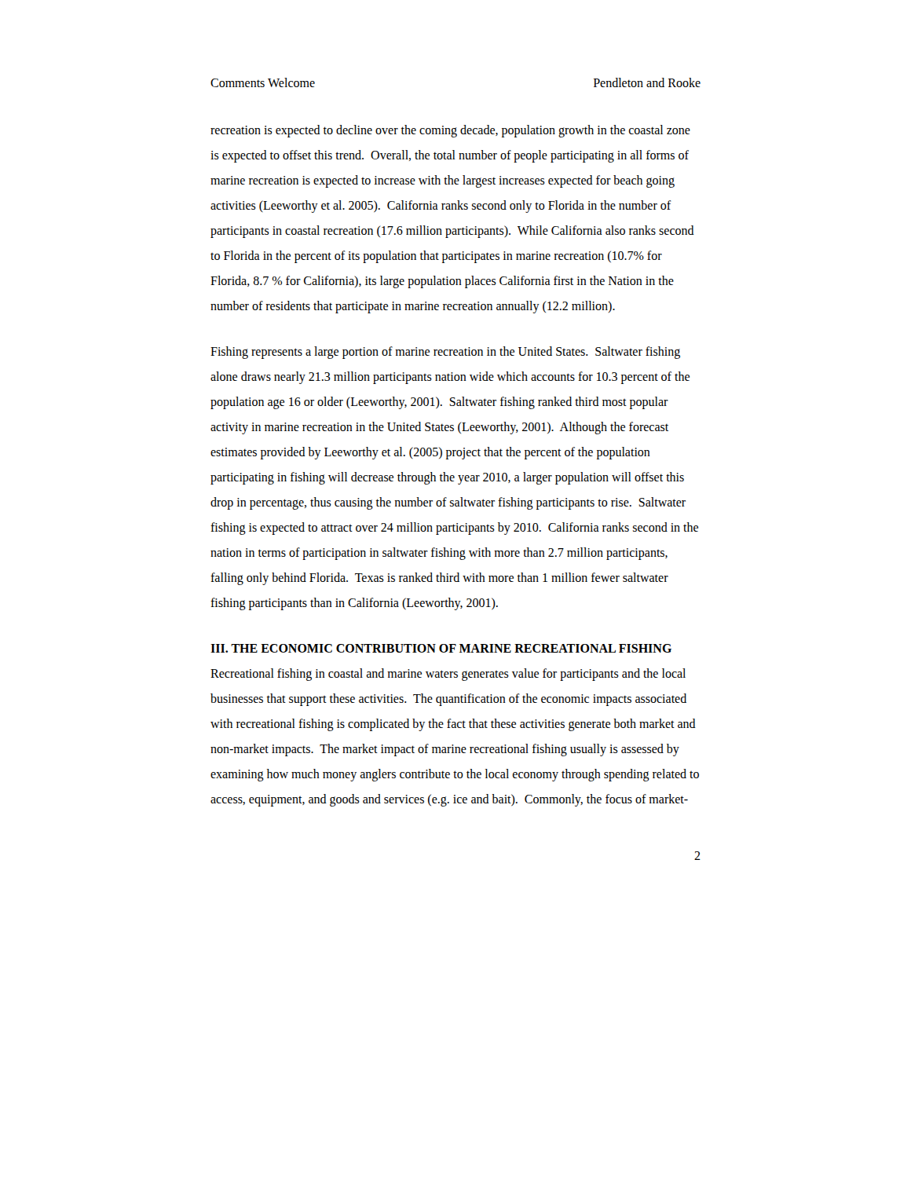Comments Welcome Pendleton and Rooke
recreation is expected to decline over the coming decade, population growth in the coastal zone is expected to offset this trend. Overall, the total number of people participating in all forms of marine recreation is expected to increase with the largest increases expected for beach going activities (Leeworthy et al. 2005). California ranks second only to Florida in the number of participants in coastal recreation (17.6 million participants). While California also ranks second to Florida in the percent of its population that participates in marine recreation (10.7% for Florida, 8.7 % for California), its large population places California first in the Nation in the number of residents that participate in marine recreation annually (12.2 million).
Fishing represents a large portion of marine recreation in the United States. Saltwater fishing alone draws nearly 21.3 million participants nation wide which accounts for 10.3 percent of the population age 16 or older (Leeworthy, 2001). Saltwater fishing ranked third most popular activity in marine recreation in the United States (Leeworthy, 2001). Although the forecast estimates provided by Leeworthy et al. (2005) project that the percent of the population participating in fishing will decrease through the year 2010, a larger population will offset this drop in percentage, thus causing the number of saltwater fishing participants to rise. Saltwater fishing is expected to attract over 24 million participants by 2010. California ranks second in the nation in terms of participation in saltwater fishing with more than 2.7 million participants, falling only behind Florida. Texas is ranked third with more than 1 million fewer saltwater fishing participants than in California (Leeworthy, 2001).
III. The Economic Contribution of Marine Recreational Fishing
Recreational fishing in coastal and marine waters generates value for participants and the local businesses that support these activities. The quantification of the economic impacts associated with recreational fishing is complicated by the fact that these activities generate both market and non-market impacts. The market impact of marine recreational fishing usually is assessed by examining how much money anglers contribute to the local economy through spending related to access, equipment, and goods and services (e.g. ice and bait). Commonly, the focus of market-
2